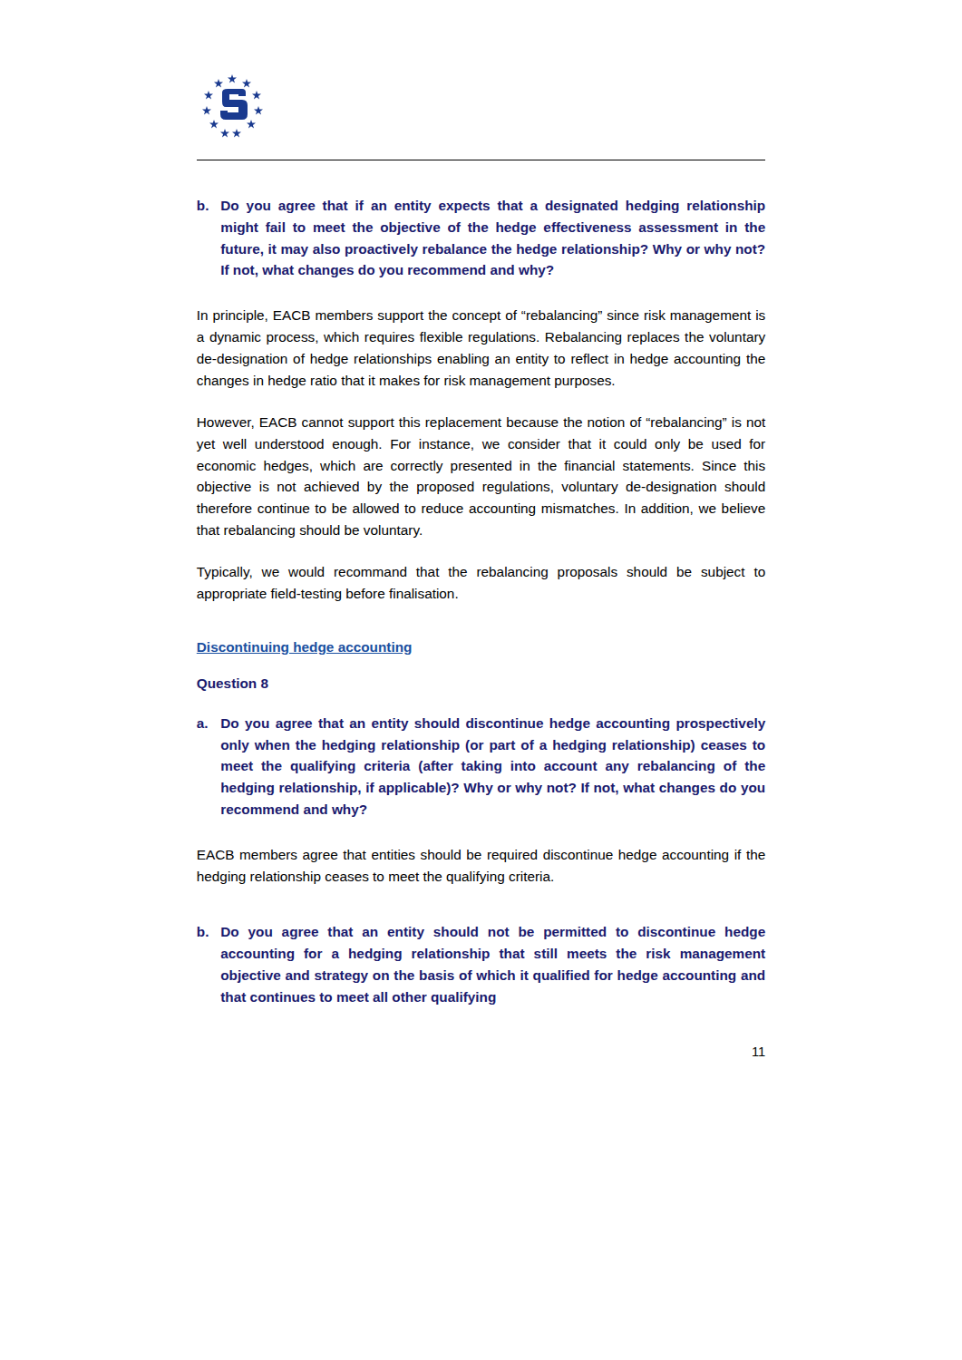b.
Do you agree that if an entity expects that a designated hedging relationship might fail to meet the objective of the hedge effectiveness assessment in the future, it may also proactively rebalance the hedge relationship? Why or why not? If not, what changes do you recommend and why?
In principle, EACB members support the concept of “rebalancing” since risk management is a dynamic process, which requires flexible regulations. Rebalancing replaces the voluntary de-designation of hedge relationships enabling an entity to reflect in hedge accounting the changes in hedge ratio that it makes for risk management purposes.
However, EACB cannot support this replacement because the notion of “rebalancing” is not yet well understood enough. For instance, we consider that it could only be used for economic hedges, which are correctly presented in the financial statements. Since this objective is not achieved by the proposed regulations, voluntary de-designation should therefore continue to be allowed to reduce accounting mismatches. In addition, we believe that rebalancing should be voluntary.
Typically, we would recommand that the rebalancing proposals should be subject to appropriate field-testing before finalisation.
Discontinuing hedge accounting
Question 8
a.
Do you agree that an entity should discontinue hedge accounting prospectively only when the hedging relationship (or part of a hedging relationship) ceases to meet the qualifying criteria (after taking into account any rebalancing of the hedging relationship, if applicable)? Why or why not? If not, what changes do you recommend and why?
EACB members agree that entities should be required discontinue hedge accounting if the hedging relationship ceases to meet the qualifying criteria.
b.
Do you agree that an entity should not be permitted to discontinue hedge accounting for a hedging relationship that still meets the risk management objective and strategy on the basis of which it qualified for hedge accounting and that continues to meet all other qualifying
11